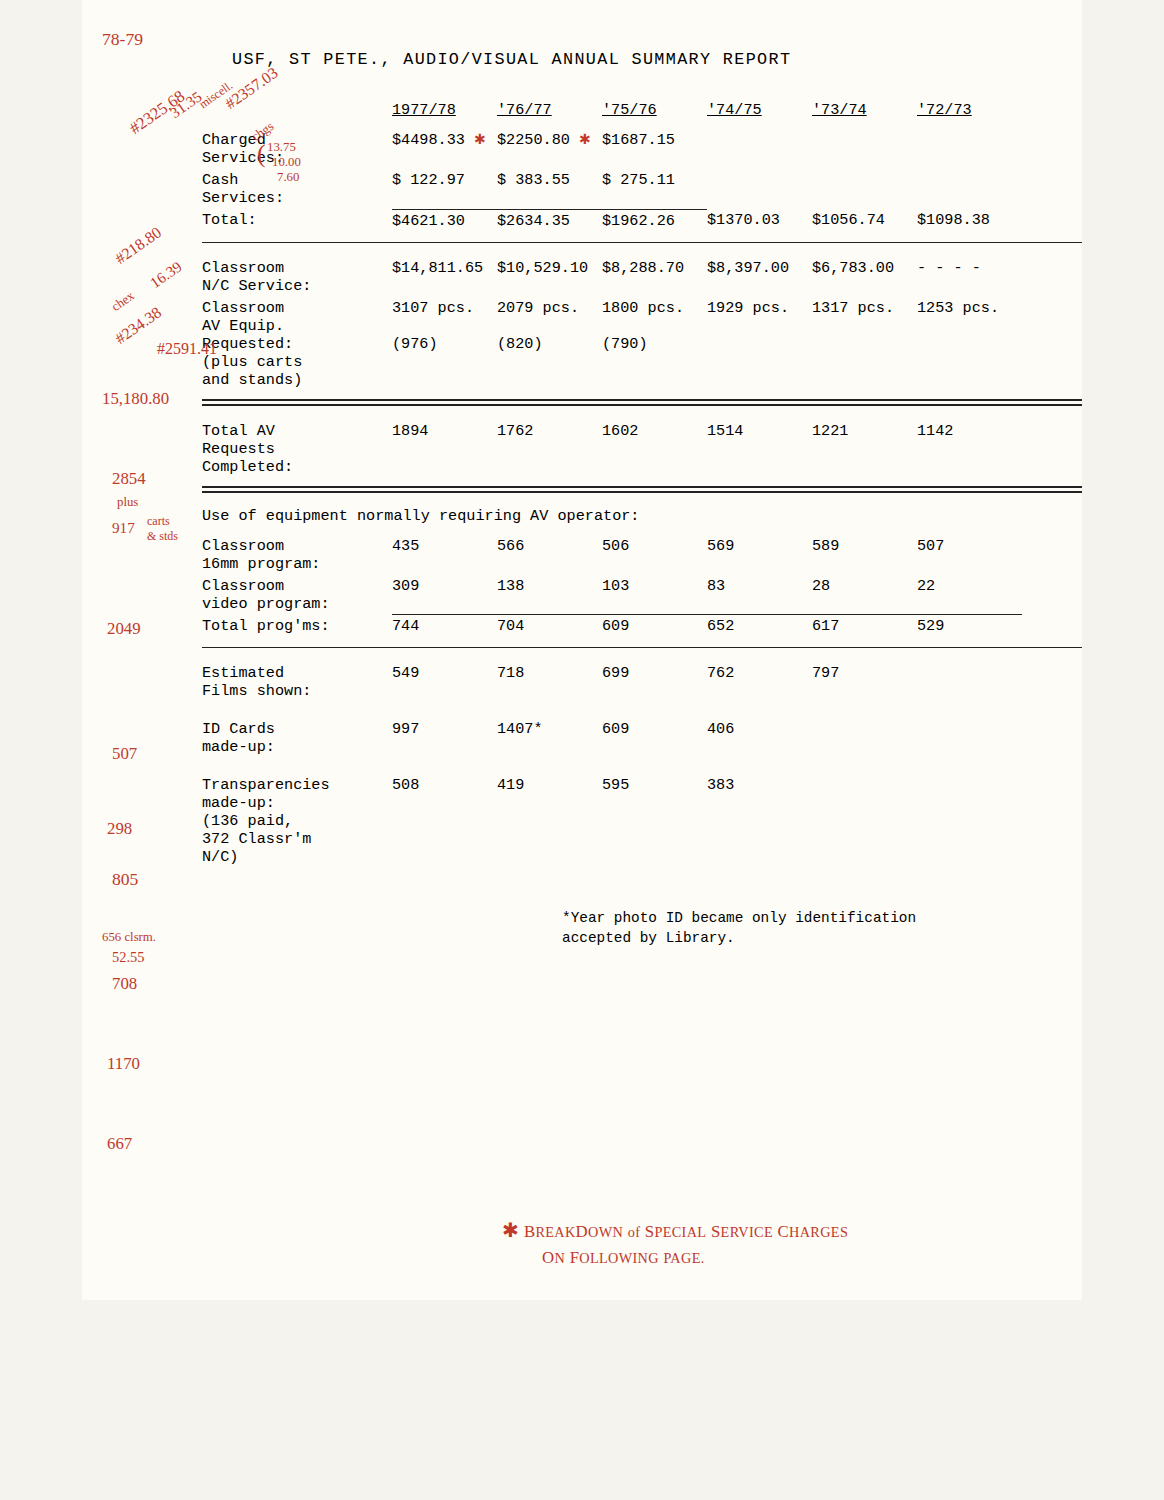78-79
#2325.68
31.35
miscell.
#2357.03
chgs
13.75
10.00
7.60
(
#218.80
16.39
chex
#234.38
#2591.41
15,180.80
2854
plus
917
carts
& stds
2049
507
298
805
656 clsrm.
52.55
708
1170
667
USF, ST PETE., AUDIO/VISUAL ANNUAL SUMMARY REPORT
| | 1977/78 | '76/77 | '75/76 | '74/75 | '73/74 | '72/73 |
| --- | --- | --- | --- | --- | --- | --- |
| Charged Services: | $4498.33 ✱ | $2250.80 ✱ | $1687.15 | | | |
| Cash Services: | $ 122.97 | $ 383.55 | $ 275.11 | | | |
| Total: | $4621.30 | $2634.35 | $1962.26 | $1370.03 | $1056.74 | $1098.38 |
| Classroom N/C Service: | $14,811.65 | $10,529.10 | $8,288.70 | $8,397.00 | $6,783.00 | - - - - |
| Classroom AV Equip. Requested: (plus carts and stands) | 3107 pcs. (976) | 2079 pcs. (820) | 1800 pcs. (790) | 1929 pcs. | 1317 pcs. | 1253 pcs. |
| Total AV Requests Completed: | 1894 | 1762 | 1602 | 1514 | 1221 | 1142 |
Use of equipment normally requiring AV operator:
| Classroom 16mm program: | 435 | 566 | 506 | 569 | 589 | 507 |
| Classroom video program: | 309 | 138 | 103 | 83 | 28 | 22 |
| Total prog'ms: | 744 | 704 | 609 | 652 | 617 | 529 |
| Estimated Films shown: | 549 | 718 | 699 | 762 | 797 | |
| ID Cards made-up: | 997 | 1407* | 609 | 406 | | |
| Transparencies made-up: (136 paid, 372 Classr'm N/C) | 508 | 419 | 595 | 383 | | |
*Year photo ID became only identification
accepted by Library.
✱ BREAKDOWN of SPECIAL SERVICE CHARGES
ON FOLLOWING PAGE.